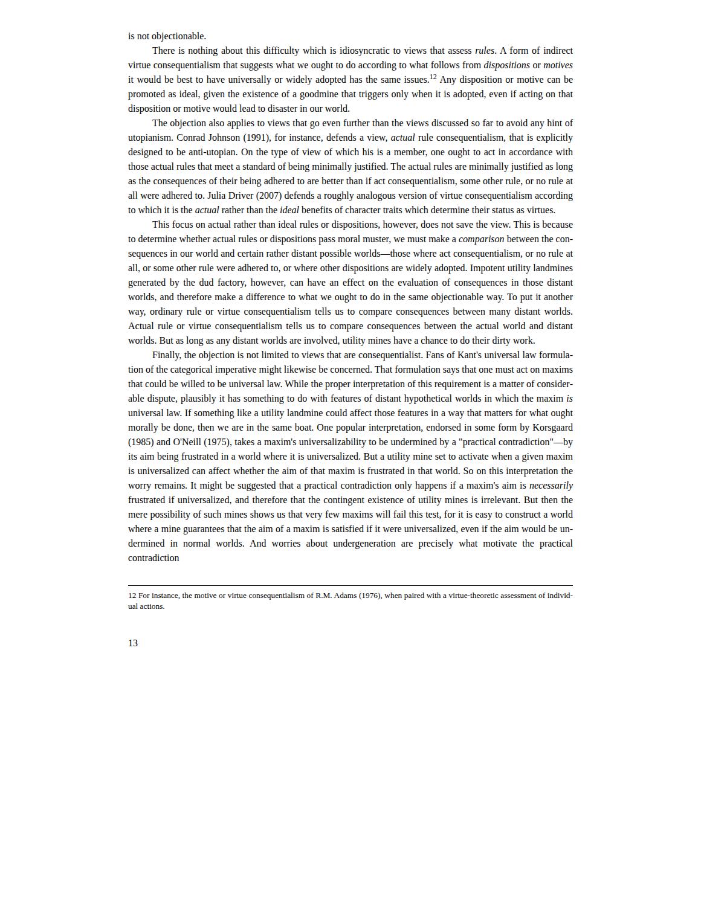is not objectionable.
There is nothing about this difficulty which is idiosyncratic to views that assess rules. A form of indirect virtue consequentialism that suggests what we ought to do according to what follows from dispositions or motives it would be best to have universally or widely adopted has the same issues.12 Any disposition or motive can be promoted as ideal, given the existence of a goodmine that triggers only when it is adopted, even if acting on that disposition or motive would lead to disaster in our world.
The objection also applies to views that go even further than the views discussed so far to avoid any hint of utopianism. Conrad Johnson (1991), for instance, defends a view, actual rule consequentialism, that is explicitly designed to be anti-utopian. On the type of view of which his is a member, one ought to act in accordance with those actual rules that meet a standard of being minimally justified. The actual rules are minimally justified as long as the consequences of their being adhered to are better than if act consequentialism, some other rule, or no rule at all were adhered to. Julia Driver (2007) defends a roughly analogous version of virtue consequentialism according to which it is the actual rather than the ideal benefits of character traits which determine their status as virtues.
This focus on actual rather than ideal rules or dispositions, however, does not save the view. This is because to determine whether actual rules or dispositions pass moral muster, we must make a comparison between the consequences in our world and certain rather distant possible worlds—those where act consequentialism, or no rule at all, or some other rule were adhered to, or where other dispositions are widely adopted. Impotent utility landmines generated by the dud factory, however, can have an effect on the evaluation of consequences in those distant worlds, and therefore make a difference to what we ought to do in the same objectionable way. To put it another way, ordinary rule or virtue consequentialism tells us to compare consequences between many distant worlds. Actual rule or virtue consequentialism tells us to compare consequences between the actual world and distant worlds. But as long as any distant worlds are involved, utility mines have a chance to do their dirty work.
Finally, the objection is not limited to views that are consequentialist. Fans of Kant's universal law formulation of the categorical imperative might likewise be concerned. That formulation says that one must act on maxims that could be willed to be universal law. While the proper interpretation of this requirement is a matter of considerable dispute, plausibly it has something to do with features of distant hypothetical worlds in which the maxim is universal law. If something like a utility landmine could affect those features in a way that matters for what ought morally be done, then we are in the same boat. One popular interpretation, endorsed in some form by Korsgaard (1985) and O'Neill (1975), takes a maxim's universalizability to be undermined by a "practical contradiction"—by its aim being frustrated in a world where it is universalized. But a utility mine set to activate when a given maxim is universalized can affect whether the aim of that maxim is frustrated in that world. So on this interpretation the worry remains. It might be suggested that a practical contradiction only happens if a maxim's aim is necessarily frustrated if universalized, and therefore that the contingent existence of utility mines is irrelevant. But then the mere possibility of such mines shows us that very few maxims will fail this test, for it is easy to construct a world where a mine guarantees that the aim of a maxim is satisfied if it were universalized, even if the aim would be undermined in normal worlds. And worries about undergeneration are precisely what motivate the practical contradiction
12 For instance, the motive or virtue consequentialism of R.M. Adams (1976), when paired with a virtue-theoretic assessment of individual actions.
13